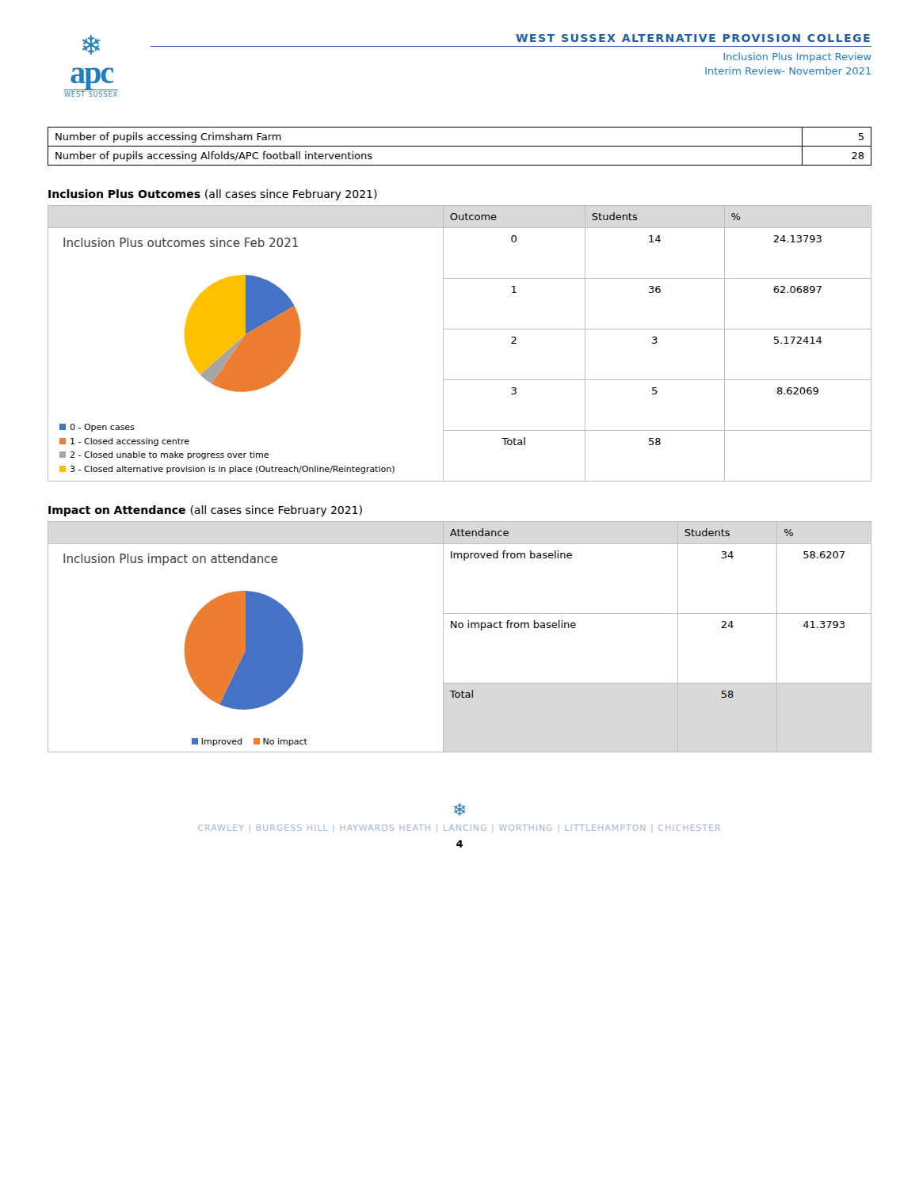❄
apc
WEST SUSSEX
WEST SUSSEX ALTERNATIVE PROVISION COLLEGE
Inclusion Plus Impact Review
Interim Review- November 2021
| Number of pupils accessing Crimsham Farm | 5 |
| Number of pupils accessing Alfolds/APC football interventions | 28 |
Inclusion Plus Outcomes (all cases since February 2021)
| | Outcome | Students | % |
| --- | --- | --- | --- |
| Inclusion Plus outcomes since Feb 2021 0 - Open cases 1 - Closed accessing centre 2 - Closed unable to make progress over time 3 - Closed alternative provision is in place (Outreach/Online/Reintegration) | 0 | 14 | 24.13793 |
| 1 | 36 | 62.06897 |
| 2 | 3 | 5.172414 |
| 3 | 5 | 8.62069 |
| Total | 58 | |
Impact on Attendance (all cases since February 2021)
| | Attendance | Students | % |
| --- | --- | --- | --- |
| Inclusion Plus impact on attendance Improved No impact | Improved from baseline | 34 | 58.6207 |
| No impact from baseline | 24 | 41.3793 |
| Total | 58 | |
❄
CRAWLEY | BURGESS HILL | HAYWARDS HEATH | LANCING | WORTHING | LITTLEHAMPTON | CHICHESTER
4